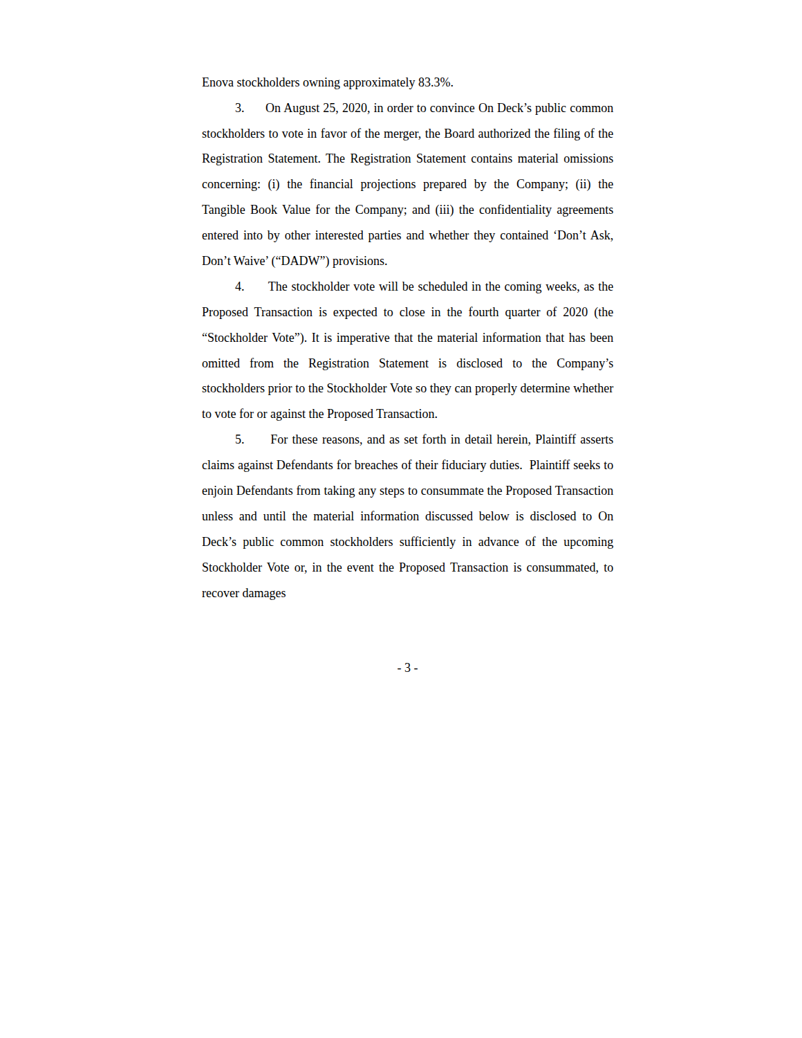Enova stockholders owning approximately 83.3%.
3. On August 25, 2020, in order to convince On Deck’s public common stockholders to vote in favor of the merger, the Board authorized the filing of the Registration Statement. The Registration Statement contains material omissions concerning: (i) the financial projections prepared by the Company; (ii) the Tangible Book Value for the Company; and (iii) the confidentiality agreements entered into by other interested parties and whether they contained ‘Don’t Ask, Don’t Waive’ (“DADW”) provisions.
4. The stockholder vote will be scheduled in the coming weeks, as the Proposed Transaction is expected to close in the fourth quarter of 2020 (the “Stockholder Vote”). It is imperative that the material information that has been omitted from the Registration Statement is disclosed to the Company’s stockholders prior to the Stockholder Vote so they can properly determine whether to vote for or against the Proposed Transaction.
5. For these reasons, and as set forth in detail herein, Plaintiff asserts claims against Defendants for breaches of their fiduciary duties. Plaintiff seeks to enjoin Defendants from taking any steps to consummate the Proposed Transaction unless and until the material information discussed below is disclosed to On Deck’s public common stockholders sufficiently in advance of the upcoming Stockholder Vote or, in the event the Proposed Transaction is consummated, to recover damages
- 3 -